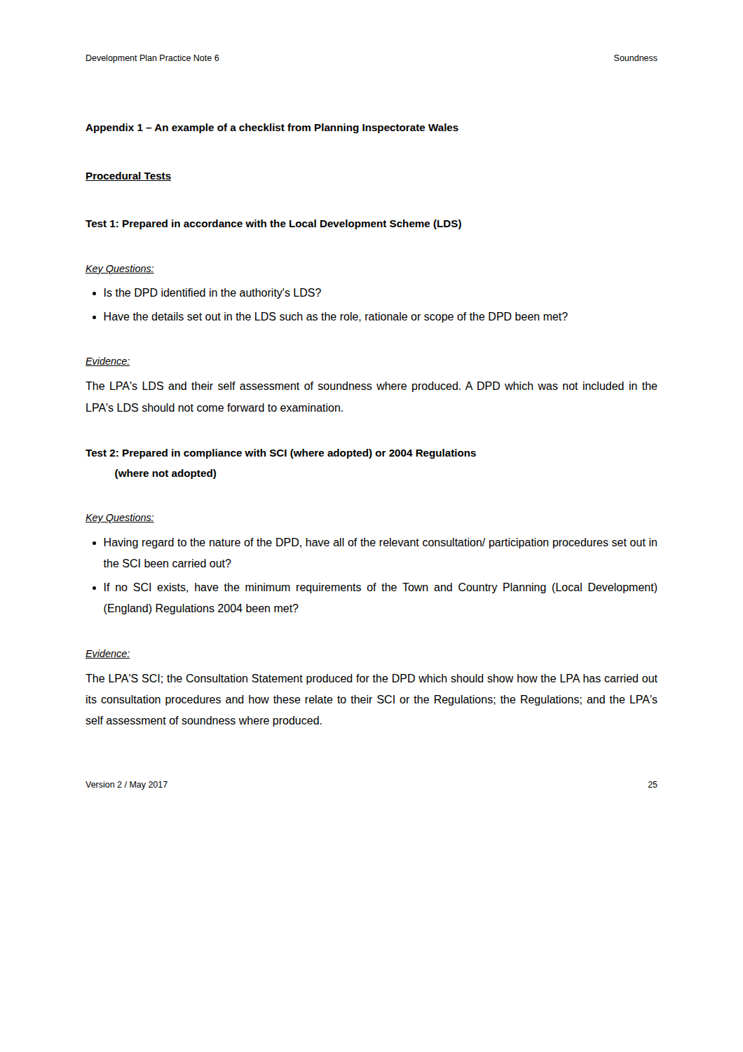Development Plan Practice Note 6 Soundness
Appendix 1 – An example of a checklist from Planning Inspectorate Wales
Procedural Tests
Test 1: Prepared in accordance with the Local Development Scheme (LDS)
Key Questions:
Is the DPD identified in the authority's LDS?
Have the details set out in the LDS such as the role, rationale or scope of the DPD been met?
Evidence:
The LPA's LDS and their self assessment of soundness where produced. A DPD which was not included in the LPA's LDS should not come forward to examination.
Test 2: Prepared in compliance with SCI (where adopted) or 2004 Regulations
(where not adopted)
Key Questions:
Having regard to the nature of the DPD, have all of the relevant consultation/ participation procedures set out in the SCI been carried out?
If no SCI exists, have the minimum requirements of the Town and Country Planning (Local Development) (England) Regulations 2004 been met?
Evidence:
The LPA'S SCI; the Consultation Statement produced for the DPD which should show how the LPA has carried out its consultation procedures and how these relate to their SCI or the Regulations; the Regulations; and the LPA's self assessment of soundness where produced.
Version 2 / May 2017 25